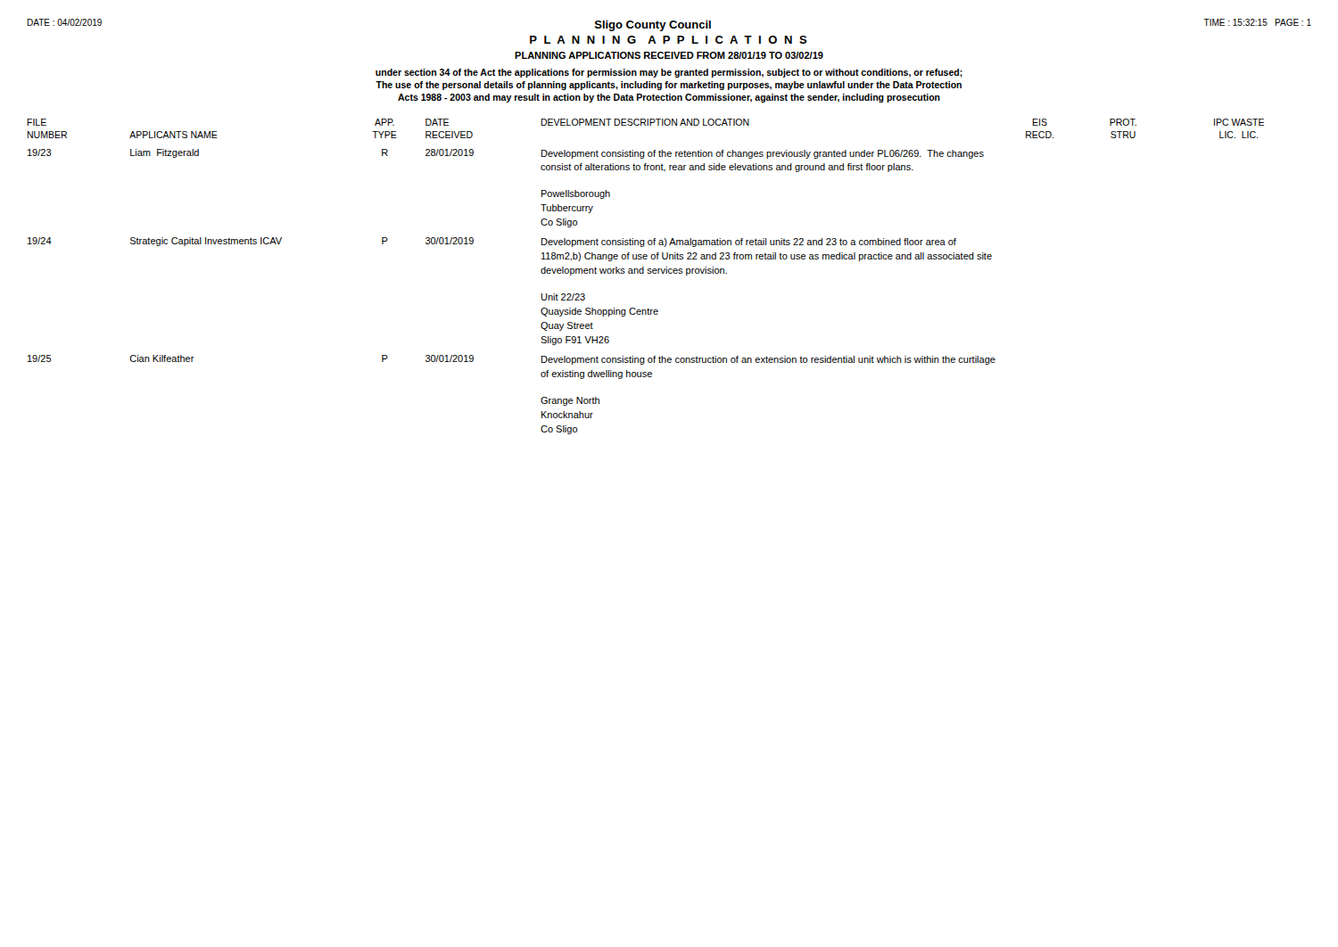DATE : 04/02/2019
Sligo County Council
TIME : 15:32:15 PAGE : 1
P L A N N I N G A P P L I C A T I O N S
PLANNING APPLICATIONS RECEIVED FROM 28/01/19 TO 03/02/19
under section 34 of the Act the applications for permission may be granted permission, subject to or without conditions, or refused;
The use of the personal details of planning applicants, including for marketing purposes, maybe unlawful under the Data Protection
Acts 1988 - 2003 and may result in action by the Data Protection Commissioner, against the sender, including prosecution
| FILE | | APP. | DATE | DEVELOPMENT DESCRIPTION AND LOCATION | EIS | PROT. | IPC WASTE |
| --- | --- | --- | --- | --- | --- | --- | --- |
| NUMBER | APPLICANTS NAME | TYPE | RECEIVED | | RECD. | STRU | LIC. LIC. |
| 19/23 | Liam Fitzgerald | R | 28/01/2019 | Development consisting of the retention of changes previously granted under PL06/269. The changes consist of alterations to front, rear and side elevations and ground and first floor plans. Powellsborough Tubbercurry Co Sligo | | | |
| 19/24 | Strategic Capital Investments ICAV | P | 30/01/2019 | Development consisting of a) Amalgamation of retail units 22 and 23 to a combined floor area of 118m2,b) Change of use of Units 22 and 23 from retail to use as medical practice and all associated site development works and services provision. Unit 22/23 Quayside Shopping Centre Quay Street Sligo F91 VH26 | | | |
| 19/25 | Cian Kilfeather | P | 30/01/2019 | Development consisting of the construction of an extension to residential unit which is within the curtilage of existing dwelling house Grange North Knocknahur Co Sligo | | | |